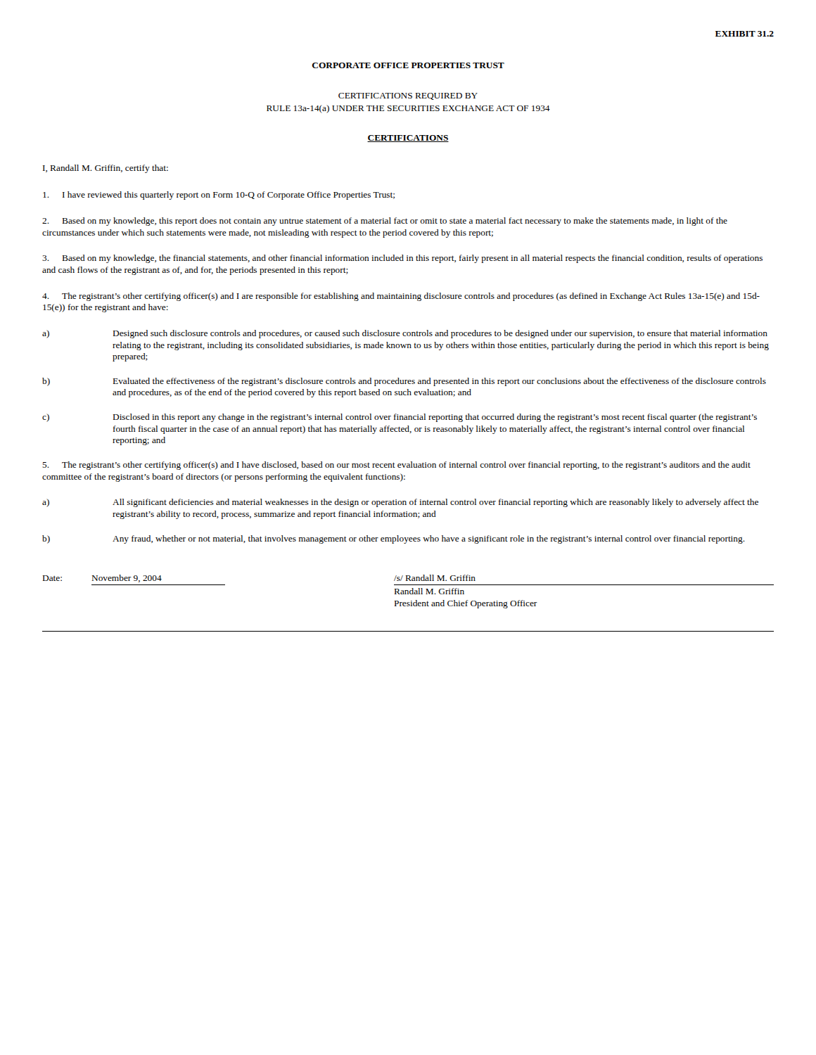EXHIBIT 31.2
CORPORATE OFFICE PROPERTIES TRUST
CERTIFICATIONS REQUIRED BY
RULE 13a-14(a) UNDER THE SECURITIES EXCHANGE ACT OF 1934
CERTIFICATIONS
I, Randall M. Griffin, certify that:
1. I have reviewed this quarterly report on Form 10-Q of Corporate Office Properties Trust;
2. Based on my knowledge, this report does not contain any untrue statement of a material fact or omit to state a material fact necessary to make the statements made, in light of the circumstances under which such statements were made, not misleading with respect to the period covered by this report;
3. Based on my knowledge, the financial statements, and other financial information included in this report, fairly present in all material respects the financial condition, results of operations and cash flows of the registrant as of, and for, the periods presented in this report;
4. The registrant’s other certifying officer(s) and I are responsible for establishing and maintaining disclosure controls and procedures (as defined in Exchange Act Rules 13a-15(e) and 15d-15(e)) for the registrant and have:
a) Designed such disclosure controls and procedures, or caused such disclosure controls and procedures to be designed under our supervision, to ensure that material information relating to the registrant, including its consolidated subsidiaries, is made known to us by others within those entities, particularly during the period in which this report is being prepared;
b) Evaluated the effectiveness of the registrant’s disclosure controls and procedures and presented in this report our conclusions about the effectiveness of the disclosure controls and procedures, as of the end of the period covered by this report based on such evaluation; and
c) Disclosed in this report any change in the registrant’s internal control over financial reporting that occurred during the registrant’s most recent fiscal quarter (the registrant’s fourth fiscal quarter in the case of an annual report) that has materially affected, or is reasonably likely to materially affect, the registrant’s internal control over financial reporting; and
5. The registrant’s other certifying officer(s) and I have disclosed, based on our most recent evaluation of internal control over financial reporting, to the registrant’s auditors and the audit committee of the registrant’s board of directors (or persons performing the equivalent functions):
a) All significant deficiencies and material weaknesses in the design or operation of internal control over financial reporting which are reasonably likely to adversely affect the registrant’s ability to record, process, summarize and report financial information; and
b) Any fraud, whether or not material, that involves management or other employees who have a significant role in the registrant’s internal control over financial reporting.
| Date: | November 9, 2004 | | /s/ Randall M. Griffin |
| | Randall M. Griffin President and Chief Operating Officer |